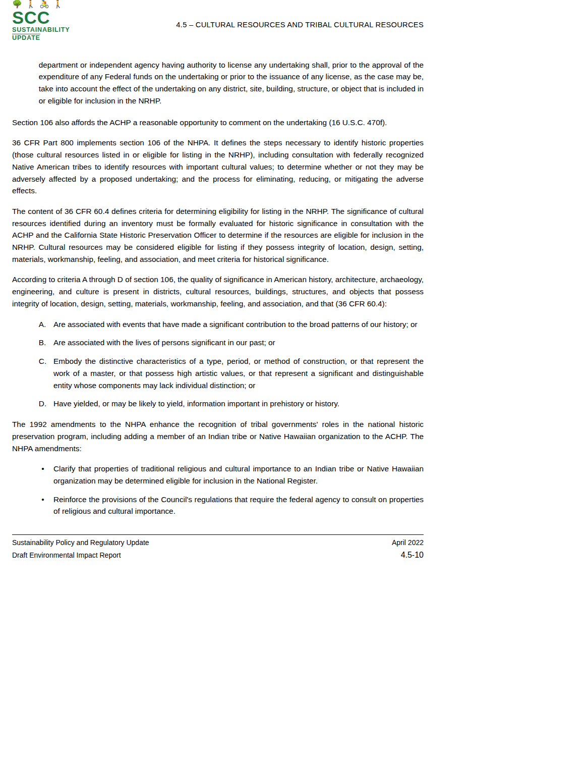🌳 🚶 🚴 🚶 SCC SUSTAINABILITY UPDATE
4.5 – CULTURAL RESOURCES AND TRIBAL CULTURAL RESOURCES
department or independent agency having authority to license any undertaking shall, prior to the approval of the expenditure of any Federal funds on the undertaking or prior to the issuance of any license, as the case may be, take into account the effect of the undertaking on any district, site, building, structure, or object that is included in or eligible for inclusion in the NRHP.
Section 106 also affords the ACHP a reasonable opportunity to comment on the undertaking (16 U.S.C. 470f).
36 CFR Part 800 implements section 106 of the NHPA. It defines the steps necessary to identify historic properties (those cultural resources listed in or eligible for listing in the NRHP), including consultation with federally recognized Native American tribes to identify resources with important cultural values; to determine whether or not they may be adversely affected by a proposed undertaking; and the process for eliminating, reducing, or mitigating the adverse effects.
The content of 36 CFR 60.4 defines criteria for determining eligibility for listing in the NRHP. The significance of cultural resources identified during an inventory must be formally evaluated for historic significance in consultation with the ACHP and the California State Historic Preservation Officer to determine if the resources are eligible for inclusion in the NRHP. Cultural resources may be considered eligible for listing if they possess integrity of location, design, setting, materials, workmanship, feeling, and association, and meet criteria for historical significance.
According to criteria A through D of section 106, the quality of significance in American history, architecture, archaeology, engineering, and culture is present in districts, cultural resources, buildings, structures, and objects that possess integrity of location, design, setting, materials, workmanship, feeling, and association, and that (36 CFR 60.4):
Are associated with events that have made a significant contribution to the broad patterns of our history; or
Are associated with the lives of persons significant in our past; or
Embody the distinctive characteristics of a type, period, or method of construction, or that represent the work of a master, or that possess high artistic values, or that represent a significant and distinguishable entity whose components may lack individual distinction; or
Have yielded, or may be likely to yield, information important in prehistory or history.
The 1992 amendments to the NHPA enhance the recognition of tribal governments' roles in the national historic preservation program, including adding a member of an Indian tribe or Native Hawaiian organization to the ACHP. The NHPA amendments:
Clarify that properties of traditional religious and cultural importance to an Indian tribe or Native Hawaiian organization may be determined eligible for inclusion in the National Register.
Reinforce the provisions of the Council's regulations that require the federal agency to consult on properties of religious and cultural importance.
Sustainability Policy and Regulatory Update April 2022
Draft Environmental Impact Report 4.5-10